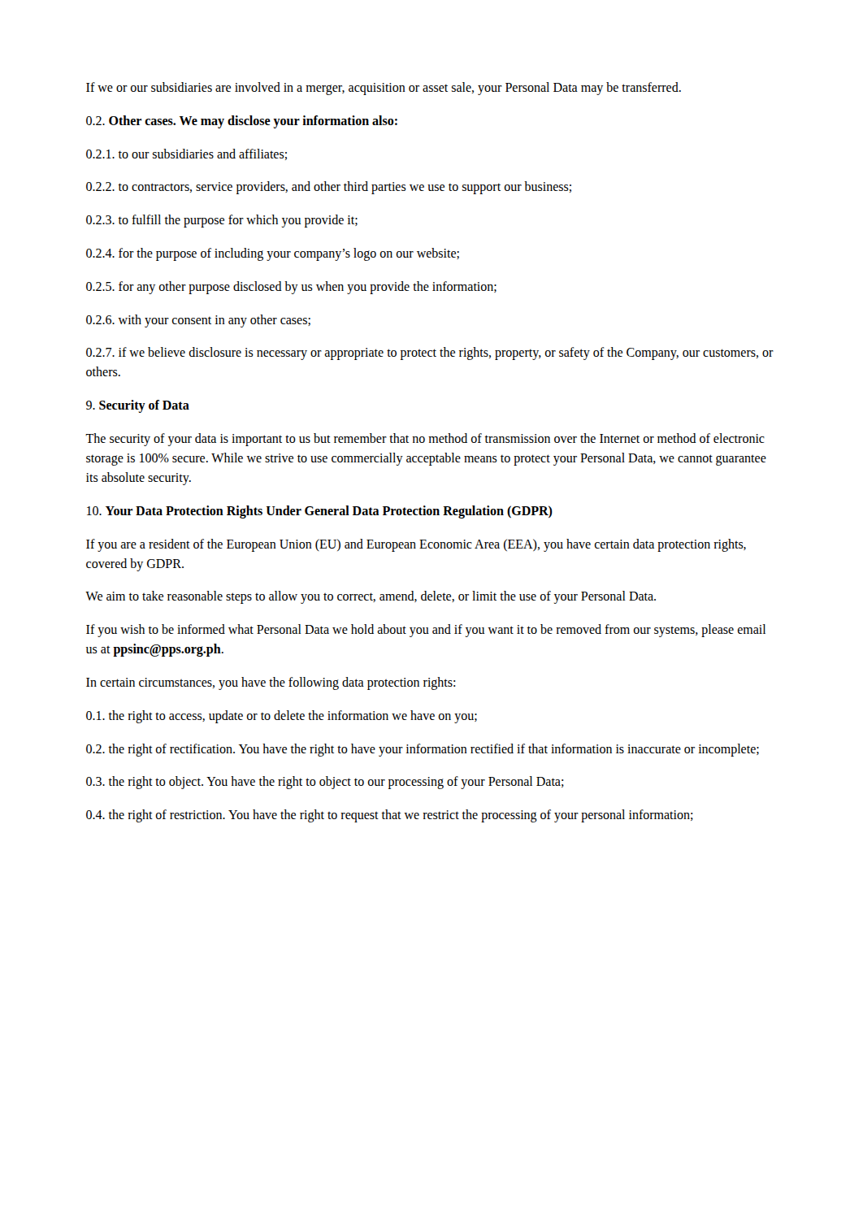If we or our subsidiaries are involved in a merger, acquisition or asset sale, your Personal Data may be transferred.
0.2. Other cases. We may disclose your information also:
0.2.1. to our subsidiaries and affiliates;
0.2.2. to contractors, service providers, and other third parties we use to support our business;
0.2.3. to fulfill the purpose for which you provide it;
0.2.4. for the purpose of including your company’s logo on our website;
0.2.5. for any other purpose disclosed by us when you provide the information;
0.2.6. with your consent in any other cases;
0.2.7. if we believe disclosure is necessary or appropriate to protect the rights, property, or safety of the Company, our customers, or others.
9. Security of Data
The security of your data is important to us but remember that no method of transmission over the Internet or method of electronic storage is 100% secure. While we strive to use commercially acceptable means to protect your Personal Data, we cannot guarantee its absolute security.
10. Your Data Protection Rights Under General Data Protection Regulation (GDPR)
If you are a resident of the European Union (EU) and European Economic Area (EEA), you have certain data protection rights, covered by GDPR.
We aim to take reasonable steps to allow you to correct, amend, delete, or limit the use of your Personal Data.
If you wish to be informed what Personal Data we hold about you and if you want it to be removed from our systems, please email us at ppsinc@pps.org.ph.
In certain circumstances, you have the following data protection rights:
0.1. the right to access, update or to delete the information we have on you;
0.2. the right of rectification. You have the right to have your information rectified if that information is inaccurate or incomplete;
0.3. the right to object. You have the right to object to our processing of your Personal Data;
0.4. the right of restriction. You have the right to request that we restrict the processing of your personal information;